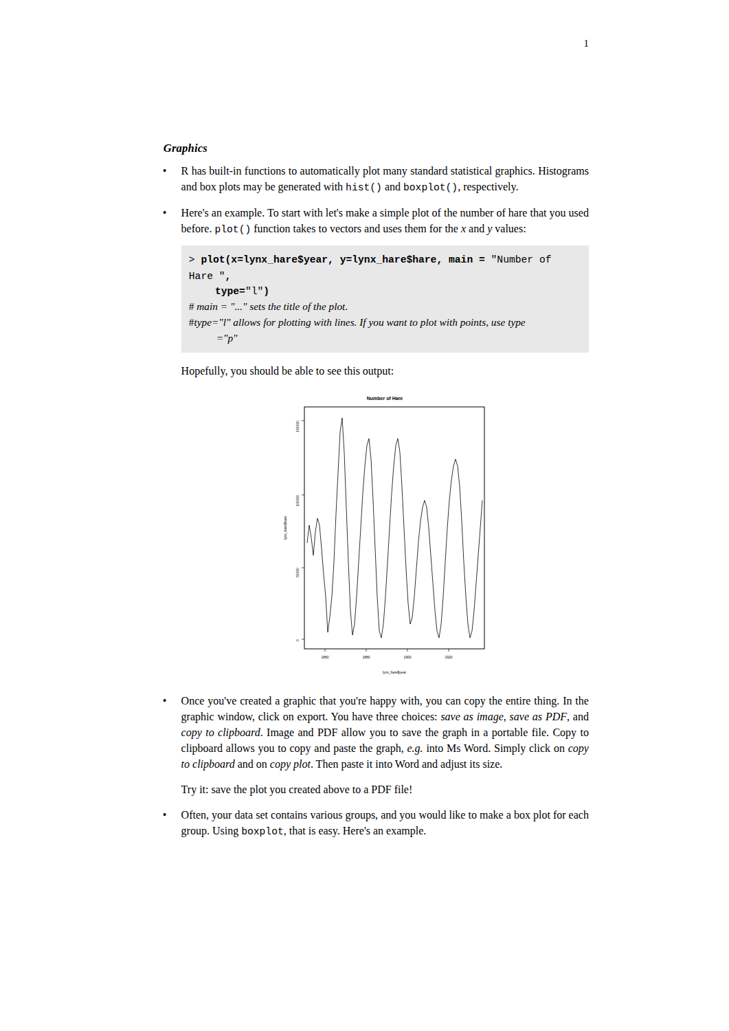1
Graphics
R has built-in functions to automatically plot many standard statistical graphics. Histograms and box plots may be generated with hist() and boxplot(), respectively.
Here's an example. To start with let's make a simple plot of the number of hare that you used before. plot() function takes to vectors and uses them for the x and y values:
> plot(x=lynx_hare$year, y=lynx_hare$hare, main = "Number of Hare ",type="l") # main = "..." sets the title of the plot. #type="l" allows for plotting with lines. If you want to plot with points, use type="p"
Hopefully, you should be able to see this output:
Number of Hare lynx_hare$hare lynx_hare$year 150000 100000 50000 0 1860 1880 1900 1920
Once you've created a graphic that you're happy with, you can copy the entire thing. In the graphic window, click on export. You have three choices: save as image, save as PDF, and copy to clipboard. Image and PDF allow you to save the graph in a portable file. Copy to clipboard allows you to copy and paste the graph, e.g. into Ms Word. Simply click on copy to clipboard and on copy plot. Then paste it into Word and adjust its size.
Try it: save the plot you created above to a PDF file!
Often, your data set contains various groups, and you would like to make a box plot for each group. Using boxplot, that is easy. Here's an example.